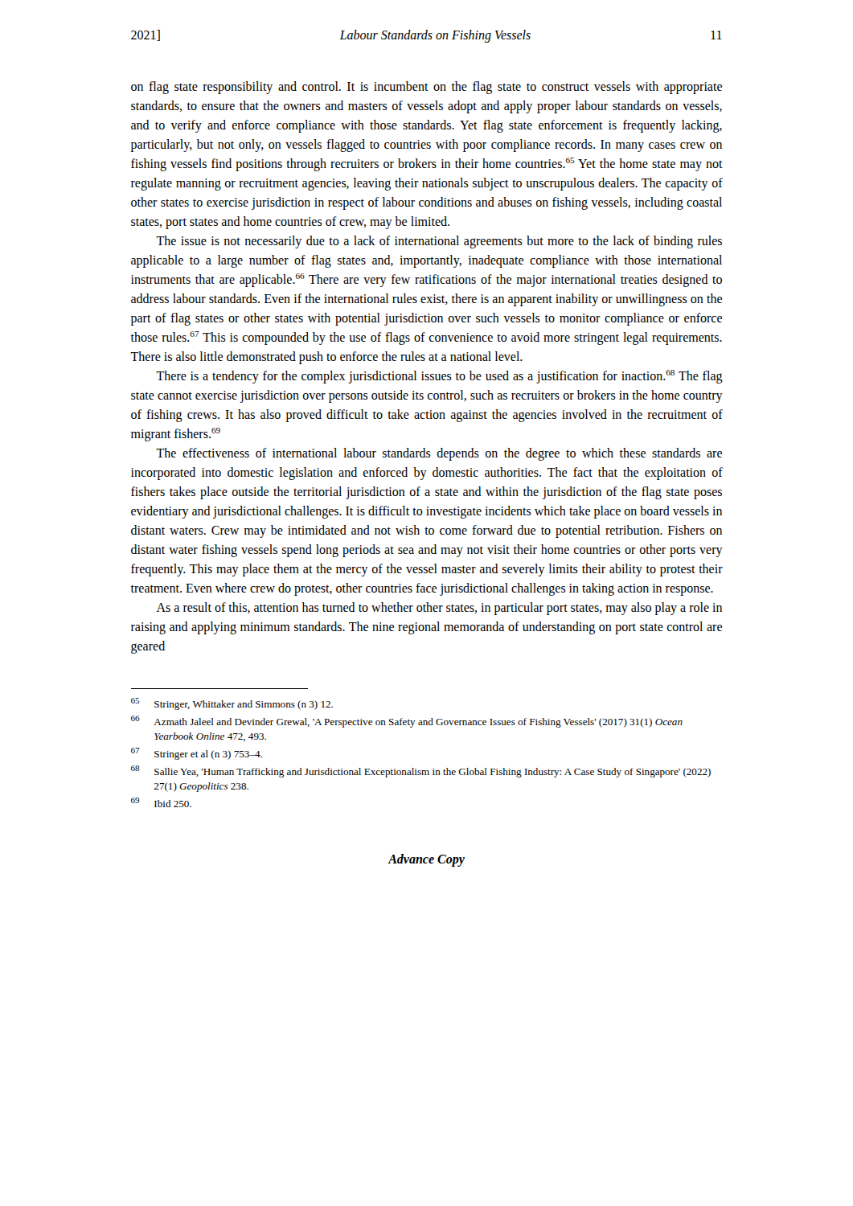2021] Labour Standards on Fishing Vessels 11
on flag state responsibility and control. It is incumbent on the flag state to construct vessels with appropriate standards, to ensure that the owners and masters of vessels adopt and apply proper labour standards on vessels, and to verify and enforce compliance with those standards. Yet flag state enforcement is frequently lacking, particularly, but not only, on vessels flagged to countries with poor compliance records. In many cases crew on fishing vessels find positions through recruiters or brokers in their home countries.65 Yet the home state may not regulate manning or recruitment agencies, leaving their nationals subject to unscrupulous dealers. The capacity of other states to exercise jurisdiction in respect of labour conditions and abuses on fishing vessels, including coastal states, port states and home countries of crew, may be limited.
The issue is not necessarily due to a lack of international agreements but more to the lack of binding rules applicable to a large number of flag states and, importantly, inadequate compliance with those international instruments that are applicable.66 There are very few ratifications of the major international treaties designed to address labour standards. Even if the international rules exist, there is an apparent inability or unwillingness on the part of flag states or other states with potential jurisdiction over such vessels to monitor compliance or enforce those rules.67 This is compounded by the use of flags of convenience to avoid more stringent legal requirements. There is also little demonstrated push to enforce the rules at a national level.
There is a tendency for the complex jurisdictional issues to be used as a justification for inaction.68 The flag state cannot exercise jurisdiction over persons outside its control, such as recruiters or brokers in the home country of fishing crews. It has also proved difficult to take action against the agencies involved in the recruitment of migrant fishers.69
The effectiveness of international labour standards depends on the degree to which these standards are incorporated into domestic legislation and enforced by domestic authorities. The fact that the exploitation of fishers takes place outside the territorial jurisdiction of a state and within the jurisdiction of the flag state poses evidentiary and jurisdictional challenges. It is difficult to investigate incidents which take place on board vessels in distant waters. Crew may be intimidated and not wish to come forward due to potential retribution. Fishers on distant water fishing vessels spend long periods at sea and may not visit their home countries or other ports very frequently. This may place them at the mercy of the vessel master and severely limits their ability to protest their treatment. Even where crew do protest, other countries face jurisdictional challenges in taking action in response.
As a result of this, attention has turned to whether other states, in particular port states, may also play a role in raising and applying minimum standards. The nine regional memoranda of understanding on port state control are geared
65 Stringer, Whittaker and Simmons (n 3) 12.
66 Azmath Jaleel and Devinder Grewal, 'A Perspective on Safety and Governance Issues of Fishing Vessels' (2017) 31(1) Ocean Yearbook Online 472, 493.
67 Stringer et al (n 3) 753–4.
68 Sallie Yea, 'Human Trafficking and Jurisdictional Exceptionalism in the Global Fishing Industry: A Case Study of Singapore' (2022) 27(1) Geopolitics 238.
69 Ibid 250.
Advance Copy